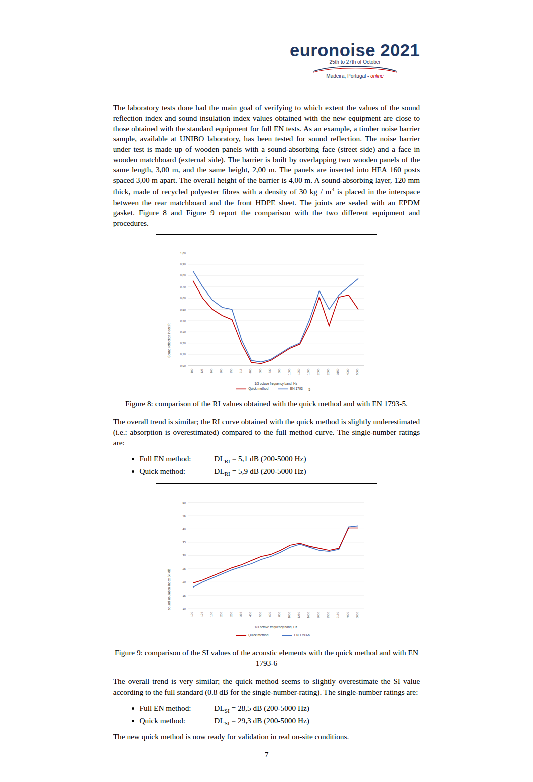euronoise 2021
25th to 27th of October
Madeira, Portugal - online
The laboratory tests done had the main goal of verifying to which extent the values of the sound reflection index and sound insulation index values obtained with the new equipment are close to those obtained with the standard equipment for full EN tests. As an example, a timber noise barrier sample, available at UNIBO laboratory, has been tested for sound reflection. The noise barrier under test is made up of wooden panels with a sound-absorbing face (street side) and a face in wooden matchboard (external side). The barrier is built by overlapping two wooden panels of the same length, 3,00 m, and the same height, 2,00 m. The panels are inserted into HEA 160 posts spaced 3,00 m apart. The overall height of the barrier is 4,00 m. A sound-absorbing layer, 120 mm thick, made of recycled polyester fibres with a density of 30 kg / m3 is placed in the interspace between the rear matchboard and the front HDPE sheet. The joints are sealed with an EPDM gasket. Figure 8 and Figure 9 report the comparison with the two different equipment and procedures.
Sound reflection index RI 1,00 0,90 0,80 0,70 0,60 0,50 0,40 0,30 0,20 0,10 0,00 100 125 160 200 250 315 400 500 630 800 1000 1250 1600 2000 2500 3150 4000 5000 1/3 octave frequency band, Hz Quick method EN 1793- 5
Figure 8: comparison of the RI values obtained with the quick method and with EN 1793-5.
The overall trend is similar; the RI curve obtained with the quick method is slightly underestimated (i.e.: absorption is overestimated) compared to the full method curve. The single-number ratings are:
Full EN method: DLRI = 5,1 dB (200-5000 Hz)
Quick method: DLRI = 5,9 dB (200-5000 Hz)
sound insulation index SI, dB 50 45 40 35 30 25 20 15 10 100 125 160 200 250 315 400 500 630 800 1000 1250 1600 2000 2500 3150 4000 5000 1/3 octave frequency band, Hz Quick method EN 1793-6
Figure 9: comparison of the SI values of the acoustic elements with the quick method and with EN 1793-6
The overall trend is very similar; the quick method seems to slightly overestimate the SI value according to the full standard (0.8 dB for the single-number-rating). The single-number ratings are:
Full EN method: DLSI = 28,5 dB (200-5000 Hz)
Quick method: DLSI = 29,3 dB (200-5000 Hz)
The new quick method is now ready for validation in real on-site conditions.
7